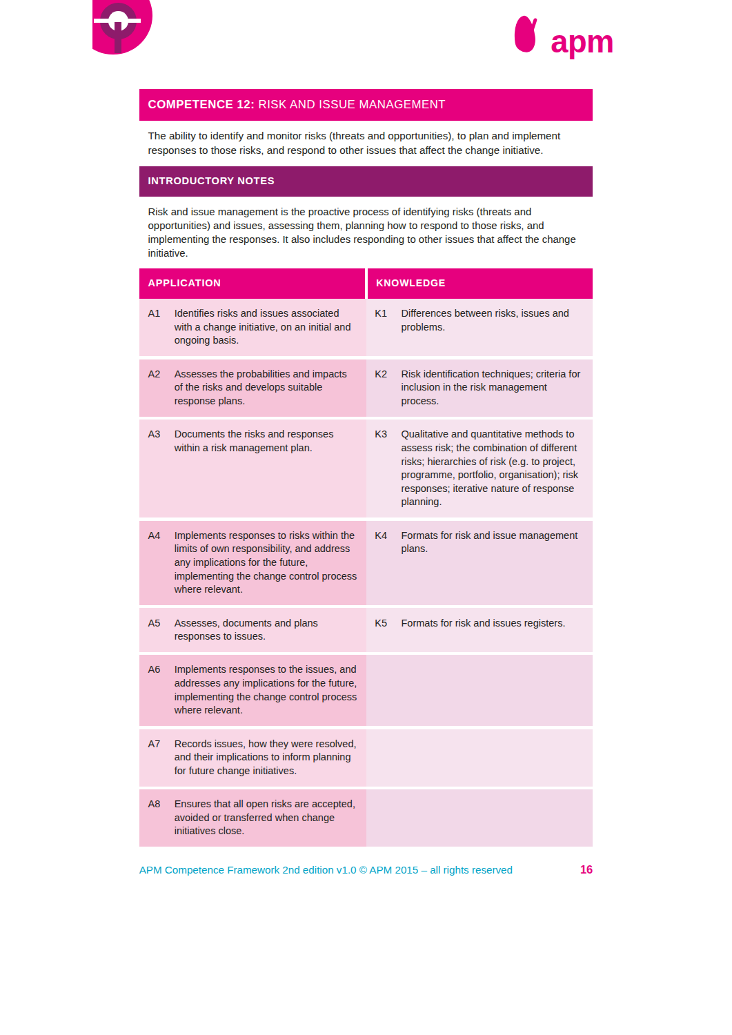apm
| COMPETENCE 12: RISK AND ISSUE MANAGEMENT |
| The ability to identify and monitor risks (threats and opportunities), to plan and implement responses to those risks, and respond to other issues that affect the change initiative. |
| INTRODUCTORY NOTES |
| Risk and issue management is the proactive process of identifying risks (threats and opportunities) and issues, assessing them, planning how to respond to those risks, and implementing the responses. It also includes responding to other issues that affect the change initiative. |
| APPLICATION | KNOWLEDGE |
| A1 Identifies risks and issues associated with a change initiative, on an initial and ongoing basis. | K1 Differences between risks, issues and problems. |
| A2 Assesses the probabilities and impacts of the risks and develops suitable response plans. | K2 Risk identification techniques; criteria for inclusion in the risk management process. |
| A3 Documents the risks and responses within a risk management plan. | K3 Qualitative and quantitative methods to assess risk; the combination of different risks; hierarchies of risk (e.g. to project, programme, portfolio, organisation); risk responses; iterative nature of response planning. |
| A4 Implements responses to risks within the limits of own responsibility, and address any implications for the future, implementing the change control process where relevant. | K4 Formats for risk and issue management plans. |
| A5 Assesses, documents and plans responses to issues. | K5 Formats for risk and issues registers. |
| A6 Implements responses to the issues, and addresses any implications for the future, implementing the change control process where relevant. | |
| A7 Records issues, how they were resolved, and their implications to inform planning for future change initiatives. | |
| A8 Ensures that all open risks are accepted, avoided or transferred when change initiatives close. | |
APM Competence Framework 2nd edition v1.0 © APM 2015 – all rights reserved
16